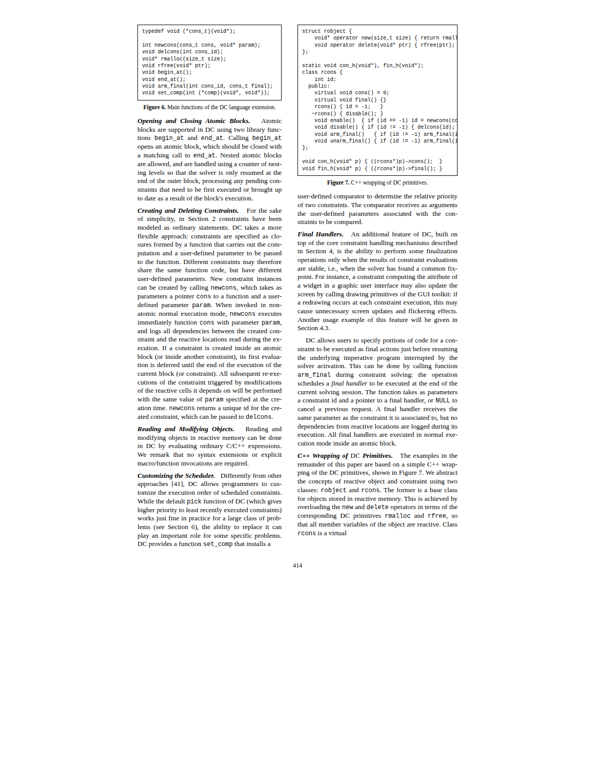typedef void (*cons_t)(void*); int newcons(cons_t cons, void* param); void delcons(int cons_id); void* rmalloc(size_t size); void rfree(void* ptr); void begin_at(); void end_at(); void arm_final(int cons_id, cons_t final); void set_comp(int (*comp)(void*, void*));
Figure 6. Main functions of the DC language extension.
Opening and Closing Atomic Blocks. Atomic blocks are supported in DC using two library functions begin_at and end_at. Calling begin_at opens an atomic block, which should be closed with a matching call to end_at. Nested atomic blocks are allowed, and are handled using a counter of nesting levels so that the solver is only resumed at the end of the outer block, processing any pending constraints that need to be first executed or brought up to date as a result of the block's execution.
Creating and Deleting Constraints. For the sake of simplicity, in Section 2 constraints have been modeled as ordinary statements. DC takes a more flexible approach: constraints are specified as closures formed by a function that carries out the computation and a user-defined parameter to be passed to the function. Different constraints may therefore share the same function code, but have different user-defined parameters. New constraint instances can be created by calling newcons, which takes as parameters a pointer cons to a function and a user-defined parameter param. When invoked in non-atomic normal execution mode, newcons executes immediately function cons with parameter param, and logs all dependencies between the created constraint and the reactive locations read during the execution. If a constraint is created inside an atomic block (or inside another constraint), its first evaluation is deferred until the end of the execution of the current block (or constraint). All subsequent re-executions of the constraint triggered by modifications of the reactive cells it depends on will be performed with the same value of param specified at the creation time. newcons returns a unique id for the created constraint, which can be passed to delcons.
Reading and Modifying Objects. Reading and modifying objects in reactive memory can be done in DC by evaluating ordinary C/C++ expressions. We remark that no syntax extensions or explicit macro/function invocations are required.
Customizing the Scheduler. Differently from other approaches [41], DC allows programmers to customize the execution order of scheduled constraints. While the default pick function of DC (which gives higher priority to least recently executed constraints) works just fine in practice for a large class of problems (see Section 6), the ability to replace it can play an important role for some specific problems. DC provides a function set_comp that installs a
struct robject { void* operator new(size_t size) { return rmalloc(size); } void operator delete(void* ptr) { rfree(ptr); } }; static void con_h(void*), fin_h(void*); class rcons { int id; public: virtual void cons() = 0; virtual void final() {} rcons() { id = -1; } ~rcons() { disable(); } void enable() { if (id == -1) id = newcons(con_h, this); } void disable() { if (id != -1) { delcons(id); id = -1; } } void arm_final() { if (id != -1) arm_final(id, fin_h); } void unarm_final() { if (id != -1) arm_final(id, NULL); } }; void con_h(void* p) { ((rcons*)p)->cons(); } void fin_h(void* p) { ((rcons*)p)->final(); }
Figure 7. C++ wrapping of DC primitives.
user-defined comparator to determine the relative priority of two constraints. The comparator receives as arguments the user-defined parameters associated with the constraints to be compared.
Final Handlers. An additional feature of DC, built on top of the core constraint handling mechanisms described in Section 4, is the ability to perform some finalization operations only when the results of constraint evaluations are stable, i.e., when the solver has found a common fixpoint. For instance, a constraint computing the attribute of a widget in a graphic user interface may also update the screen by calling drawing primitives of the GUI toolkit: if a redrawing occurs at each constraint execution, this may cause unnecessary screen updates and flickering effects. Another usage example of this feature will be given in Section 4.3.
DC allows users to specify portions of code for a constraint to be executed as final actions just before resuming the underlying imperative program interrupted by the solver activation. This can be done by calling function arm_final during constraint solving: the operation schedules a final handler to be executed at the end of the current solving session. The function takes as parameters a constraint id and a pointer to a final handler, or NULL to cancel a previous request. A final handler receives the same parameter as the constraint it is associated to, but no dependencies from reactive locations are logged during its execution. All final handlers are executed in normal execution mode inside an atomic block.
C++ Wrapping of DC Primitives. The examples in the remainder of this paper are based on a simple C++ wrapping of the DC primitives, shown in Figure 7. We abstract the concepts of reactive object and constraint using two classes: robject and rcons. The former is a base class for objects stored in reactive memory. This is achieved by overloading the new and delete operators in terms of the corresponding DC primitives rmalloc and rfree, so that all member variables of the object are reactive. Class rcons is a virtual
414